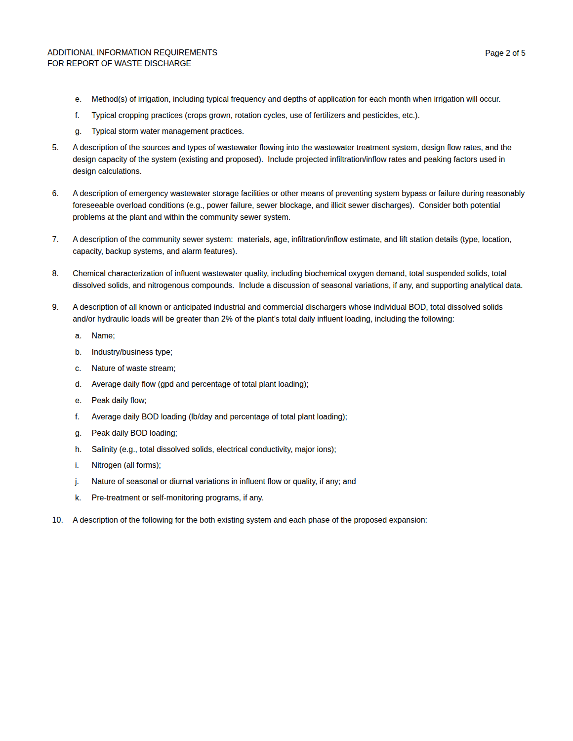ADDITIONAL INFORMATION REQUIREMENTS
FOR REPORT OF WASTE DISCHARGE
Page 2 of 5
Method(s) of irrigation, including typical frequency and depths of application for each month when irrigation will occur.
Typical cropping practices (crops grown, rotation cycles, use of fertilizers and pesticides, etc.).
Typical storm water management practices.
A description of the sources and types of wastewater flowing into the wastewater treatment system, design flow rates, and the design capacity of the system (existing and proposed). Include projected infiltration/inflow rates and peaking factors used in design calculations.
A description of emergency wastewater storage facilities or other means of preventing system bypass or failure during reasonably foreseeable overload conditions (e.g., power failure, sewer blockage, and illicit sewer discharges). Consider both potential problems at the plant and within the community sewer system.
A description of the community sewer system: materials, age, infiltration/inflow estimate, and lift station details (type, location, capacity, backup systems, and alarm features).
Chemical characterization of influent wastewater quality, including biochemical oxygen demand, total suspended solids, total dissolved solids, and nitrogenous compounds. Include a discussion of seasonal variations, if any, and supporting analytical data.
A description of all known or anticipated industrial and commercial dischargers whose individual BOD, total dissolved solids and/or hydraulic loads will be greater than 2% of the plant’s total daily influent loading, including the following:
Name;
Industry/business type;
Nature of waste stream;
Average daily flow (gpd and percentage of total plant loading);
Peak daily flow;
Average daily BOD loading (lb/day and percentage of total plant loading);
Peak daily BOD loading;
Salinity (e.g., total dissolved solids, electrical conductivity, major ions);
Nitrogen (all forms);
Nature of seasonal or diurnal variations in influent flow or quality, if any; and
Pre-treatment or self-monitoring programs, if any.
A description of the following for the both existing system and each phase of the proposed expansion: